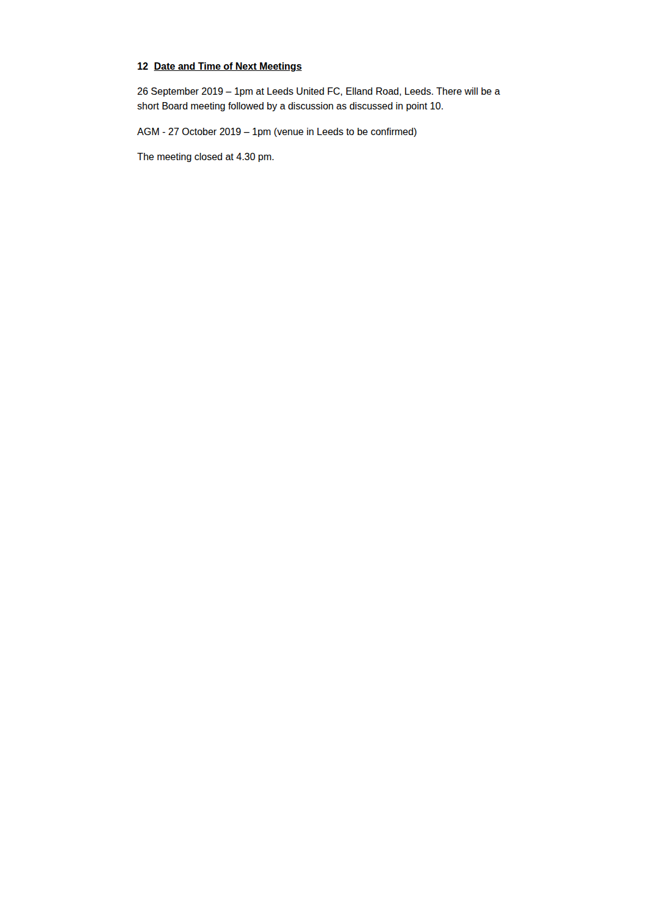12 Date and Time of Next Meetings
26 September 2019 – 1pm at Leeds United FC, Elland Road, Leeds. There will be a short Board meeting followed by a discussion as discussed in point 10.
AGM - 27 October 2019 – 1pm (venue in Leeds to be confirmed)
The meeting closed at 4.30 pm.